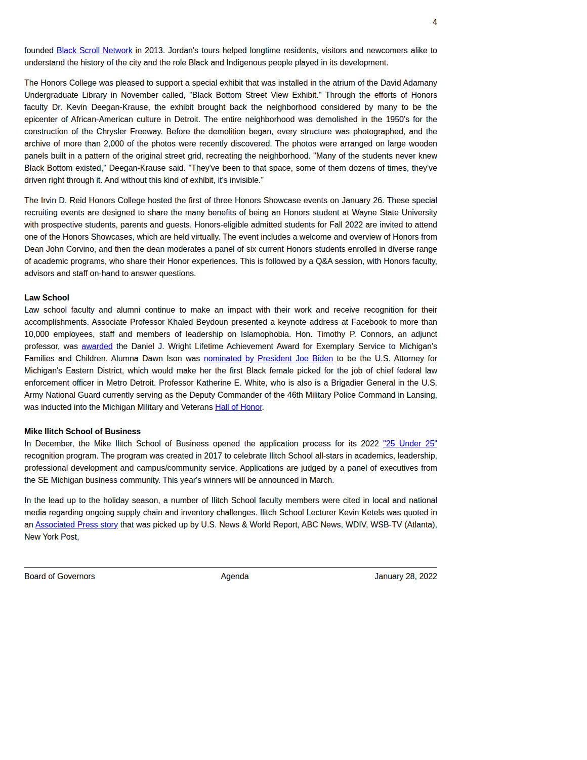4
founded Black Scroll Network in 2013. Jordan's tours helped longtime residents, visitors and newcomers alike to understand the history of the city and the role Black and Indigenous people played in its development.
The Honors College was pleased to support a special exhibit that was installed in the atrium of the David Adamany Undergraduate Library in November called, "Black Bottom Street View Exhibit." Through the efforts of Honors faculty Dr. Kevin Deegan-Krause, the exhibit brought back the neighborhood considered by many to be the epicenter of African-American culture in Detroit. The entire neighborhood was demolished in the 1950's for the construction of the Chrysler Freeway. Before the demolition began, every structure was photographed, and the archive of more than 2,000 of the photos were recently discovered. The photos were arranged on large wooden panels built in a pattern of the original street grid, recreating the neighborhood. "Many of the students never knew Black Bottom existed," Deegan-Krause said. "They've been to that space, some of them dozens of times, they've driven right through it. And without this kind of exhibit, it's invisible."
The Irvin D. Reid Honors College hosted the first of three Honors Showcase events on January 26. These special recruiting events are designed to share the many benefits of being an Honors student at Wayne State University with prospective students, parents and guests. Honors-eligible admitted students for Fall 2022 are invited to attend one of the Honors Showcases, which are held virtually. The event includes a welcome and overview of Honors from Dean John Corvino, and then the dean moderates a panel of six current Honors students enrolled in diverse range of academic programs, who share their Honor experiences. This is followed by a Q&A session, with Honors faculty, advisors and staff on-hand to answer questions.
Law School
Law school faculty and alumni continue to make an impact with their work and receive recognition for their accomplishments. Associate Professor Khaled Beydoun presented a keynote address at Facebook to more than 10,000 employees, staff and members of leadership on Islamophobia. Hon. Timothy P. Connors, an adjunct professor, was awarded the Daniel J. Wright Lifetime Achievement Award for Exemplary Service to Michigan's Families and Children. Alumna Dawn Ison was nominated by President Joe Biden to be the U.S. Attorney for Michigan's Eastern District, which would make her the first Black female picked for the job of chief federal law enforcement officer in Metro Detroit. Professor Katherine E. White, who is also is a Brigadier General in the U.S. Army National Guard currently serving as the Deputy Commander of the 46th Military Police Command in Lansing, was inducted into the Michigan Military and Veterans Hall of Honor.
Mike Ilitch School of Business
In December, the Mike Ilitch School of Business opened the application process for its 2022 "25 Under 25" recognition program. The program was created in 2017 to celebrate Ilitch School all-stars in academics, leadership, professional development and campus/community service. Applications are judged by a panel of executives from the SE Michigan business community. This year's winners will be announced in March.
In the lead up to the holiday season, a number of Ilitch School faculty members were cited in local and national media regarding ongoing supply chain and inventory challenges. Ilitch School Lecturer Kevin Ketels was quoted in an Associated Press story that was picked up by U.S. News & World Report, ABC News, WDIV, WSB-TV (Atlanta), New York Post,
Board of Governors Agenda January 28, 2022